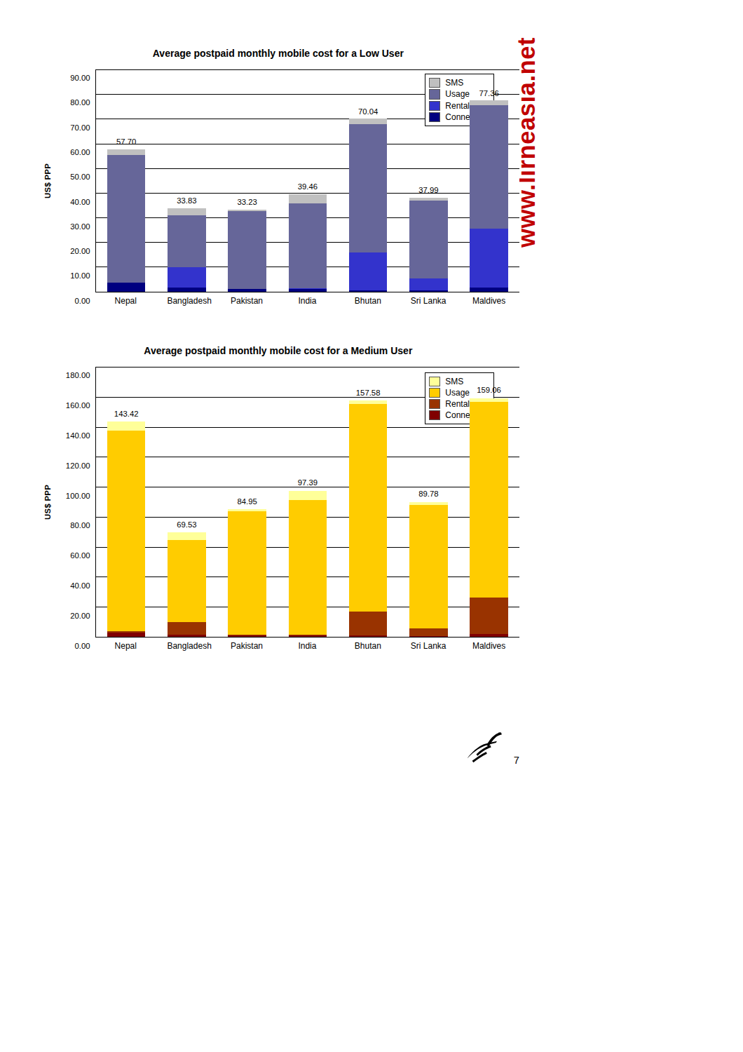www.lirneasia.net
Average postpaid monthly mobile cost for a Low User
US$ PPP
90.00
80.00
70.00
60.00
50.00
40.00
30.00
20.00
10.00
0.00
SMS
Usage
Rental
Connection
57.70
33.83
33.23
39.46
70.04
37.99
77.36
Nepal
Bangladesh
Pakistan
India
Bhutan
Sri Lanka
Maldives
Average postpaid monthly mobile cost for a Medium User
US$ PPP
180.00
160.00
140.00
120.00
100.00
80.00
60.00
40.00
20.00
0.00
SMS
Usage
Rental
Connection
143.42
69.53
84.95
97.39
157.58
89.78
159.06
Nepal
Bangladesh
Pakistan
India
Bhutan
Sri Lanka
Maldives
7